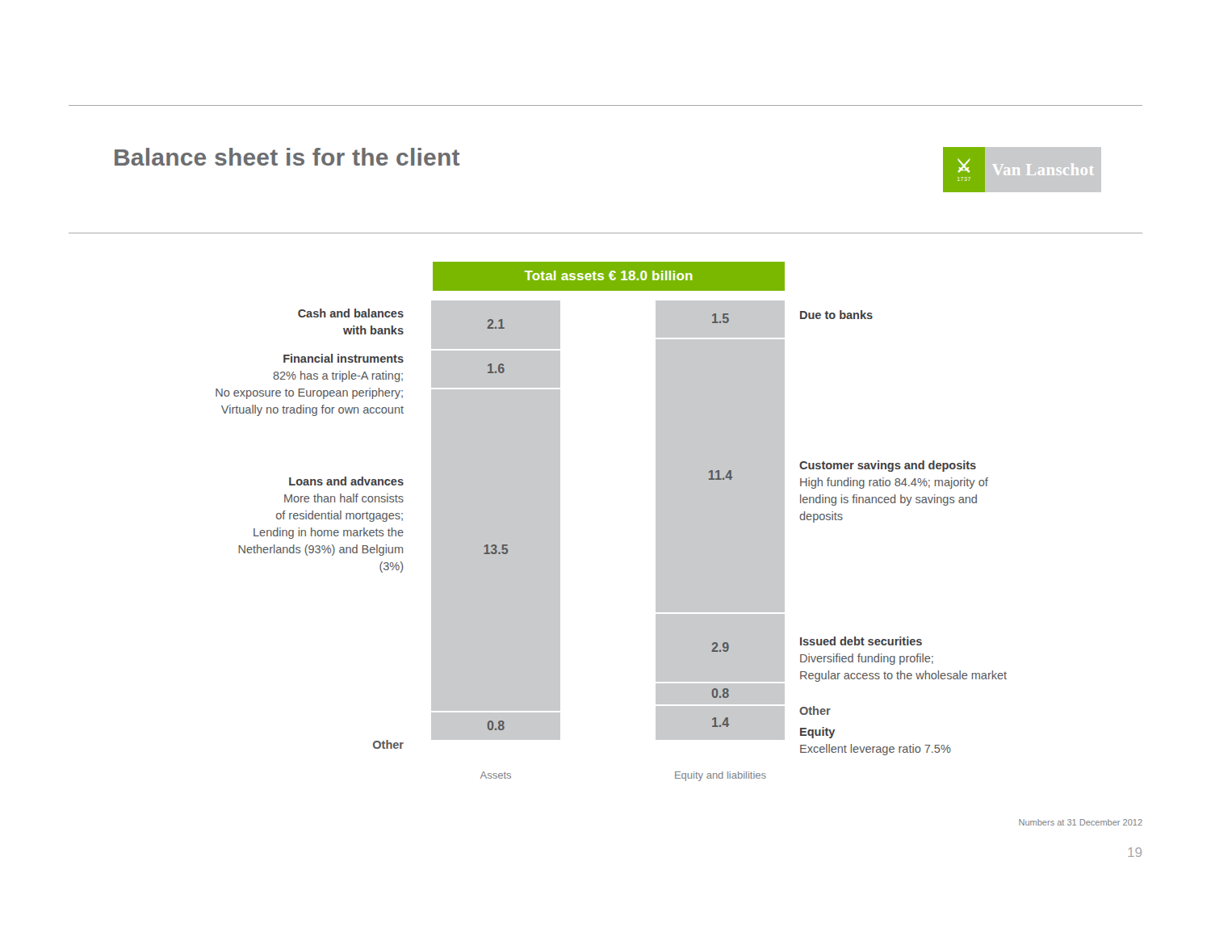Balance sheet is for the client
⚔
1737
Van Lanschot
Total assets € 18.0 billion
2.1
1.6
13.5
0.8
1.5
11.4
2.9
0.8
1.4
Assets
Equity and liabilities
Cash and balances
with banks
Financial instruments
82% has a triple-A rating;
No exposure to European periphery;
Virtually no trading for own account
Loans and advances
More than half consists
of residential mortgages;
Lending in home markets the
Netherlands (93%) and Belgium
(3%)
Other
Due to banks
Customer savings and deposits
High funding ratio 84.4%; majority of
lending is financed by savings and
deposits
Issued debt securities
Diversified funding profile;
Regular access to the wholesale market
Other
Equity
Excellent leverage ratio 7.5%
Numbers at 31 December 2012
19